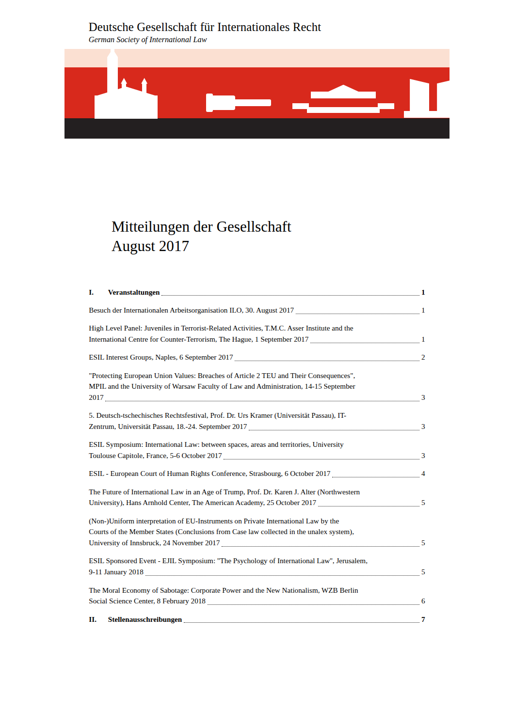Deutsche Gesellschaft für Internationales Recht
German Society of International Law
Mitteilungen der Gesellschaft August 2017
I. Veranstaltungen 1
Besuch der Internationalen Arbeitsorganisation ILO, 30. August 2017 1
High Level Panel: Juveniles in Terrorist-Related Activities, T.M.C. Asser Institute and the
International Centre for Counter-Terrorism, The Hague, 1 September 2017 1
ESIL Interest Groups, Naples, 6 September 2017 2
"Protecting European Union Values: Breaches of Article 2 TEU and Their Consequences",
MPIL and the University of Warsaw Faculty of Law and Administration, 14-15 September
2017 3
5. Deutsch-tschechisches Rechtsfestival, Prof. Dr. Urs Kramer (Universität Passau), IT-
Zentrum, Universität Passau, 18.-24. September 2017 3
ESIL Symposium: International Law: between spaces, areas and territories, University
Toulouse Capitole, France, 5-6 October 2017 3
ESIL - European Court of Human Rights Conference, Strasbourg, 6 October 2017 4
The Future of International Law in an Age of Trump, Prof. Dr. Karen J. Alter (Northwestern
University), Hans Arnhold Center, The American Academy, 25 October 2017 5
(Non-)Uniform interpretation of EU-Instruments on Private International Law by the
Courts of the Member States (Conclusions from Case law collected in the unalex system),
University of Innsbruck, 24 November 2017 5
ESIL Sponsored Event - EJIL Symposium: ''The Psychology of International Law'', Jerusalem,
9-11 January 2018 5
The Moral Economy of Sabotage: Corporate Power and the New Nationalism, WZB Berlin
Social Science Center, 8 February 2018 6
II. Stellenausschreibungen 7